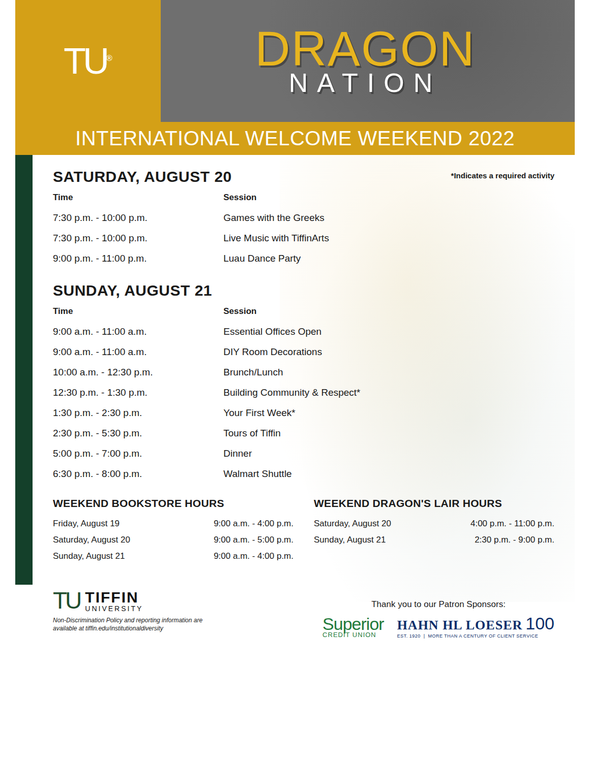TU®
DRAGON
NATION
INTERNATIONAL WELCOME WEEKEND 2022
*Indicates a required activity
SATURDAY, AUGUST 20
| Time | Session |
| --- | --- |
| 7:30 p.m. - 10:00 p.m. | Games with the Greeks |
| 7:30 p.m. - 10:00 p.m. | Live Music with TiffinArts |
| 9:00 p.m. - 11:00 p.m. | Luau Dance Party |
SUNDAY, AUGUST 21
| Time | Session |
| --- | --- |
| 9:00 a.m. - 11:00 a.m. | Essential Offices Open |
| 9:00 a.m. - 11:00 a.m. | DIY Room Decorations |
| 10:00 a.m. - 12:30 p.m. | Brunch/Lunch |
| 12:30 p.m. - 1:30 p.m. | Building Community & Respect* |
| 1:30 p.m. - 2:30 p.m. | Your First Week* |
| 2:30 p.m. - 5:30 p.m. | Tours of Tiffin |
| 5:00 p.m. - 7:00 p.m. | Dinner |
| 6:30 p.m. - 8:00 p.m. | Walmart Shuttle |
WEEKEND BOOKSTORE HOURS
| Friday, August 19 | 9:00 a.m. - 4:00 p.m. |
| Saturday, August 20 | 9:00 a.m. - 5:00 p.m. |
| Sunday, August 21 | 9:00 a.m. - 4:00 p.m. |
WEEKEND DRAGON'S LAIR HOURS
| Saturday, August 20 | 4:00 p.m. - 11:00 p.m. |
| Sunday, August 21 | 2:30 p.m. - 9:00 p.m. |
TU TIFFIN UNIVERSITY
Non-Discrimination Policy and reporting information are available at tiffin.edu/institutionaldiversity
Thank you to our Patron Sponsors:
Superior CREDIT UNION
HAHN HL LOESER 100
EST. 1920 | MORE THAN A CENTURY OF CLIENT SERVICE